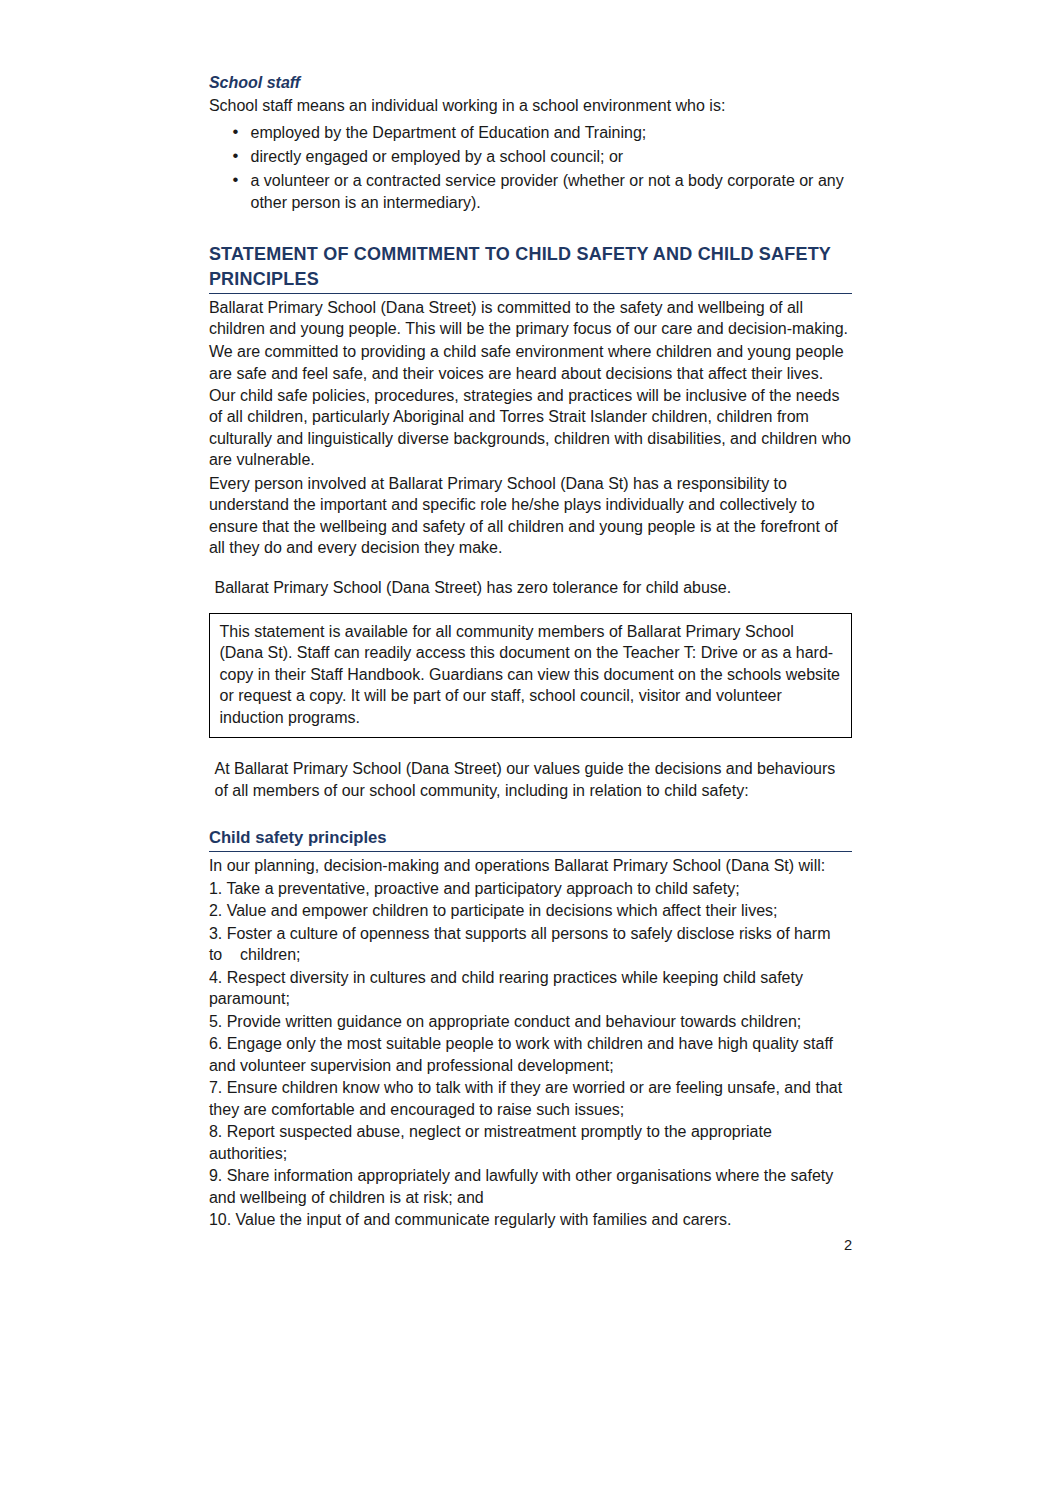School staff
School staff means an individual working in a school environment who is:
employed by the Department of Education and Training;
directly engaged or employed by a school council; or
a volunteer or a contracted service provider (whether or not a body corporate or any other person is an intermediary).
Statement of commitment to child safety and child safety principles
Ballarat Primary School (Dana Street) is committed to the safety and wellbeing of all children and young people. This will be the primary focus of our care and decision-making.
We are committed to providing a child safe environment where children and young people are safe and feel safe, and their voices are heard about decisions that affect their lives. Our child safe policies, procedures, strategies and practices will be inclusive of the needs of all children, particularly Aboriginal and Torres Strait Islander children, children from culturally and linguistically diverse backgrounds, children with disabilities, and children who are vulnerable.
Every person involved at Ballarat Primary School (Dana St) has a responsibility to understand the important and specific role he/she plays individually and collectively to ensure that the wellbeing and safety of all children and young people is at the forefront of all they do and every decision they make.
Ballarat Primary School (Dana Street) has zero tolerance for child abuse.
This statement is available for all community members of Ballarat Primary School (Dana St). Staff can readily access this document on the Teacher T: Drive or as a hard-copy in their Staff Handbook. Guardians can view this document on the schools website or request a copy. It will be part of our staff, school council, visitor and volunteer induction programs.
At Ballarat Primary School (Dana Street) our values guide the decisions and behaviours of all members of our school community, including in relation to child safety:
Child safety principles
In our planning, decision-making and operations Ballarat Primary School (Dana St) will:
1. Take a preventative, proactive and participatory approach to child safety;
2. Value and empower children to participate in decisions which affect their lives;
3. Foster a culture of openness that supports all persons to safely disclose risks of harm to children;
4. Respect diversity in cultures and child rearing practices while keeping child safety paramount;
5. Provide written guidance on appropriate conduct and behaviour towards children;
6. Engage only the most suitable people to work with children and have high quality staff and volunteer supervision and professional development;
7. Ensure children know who to talk with if they are worried or are feeling unsafe, and that they are comfortable and encouraged to raise such issues;
8. Report suspected abuse, neglect or mistreatment promptly to the appropriate authorities;
9. Share information appropriately and lawfully with other organisations where the safety and wellbeing of children is at risk; and
10. Value the input of and communicate regularly with families and carers.
2